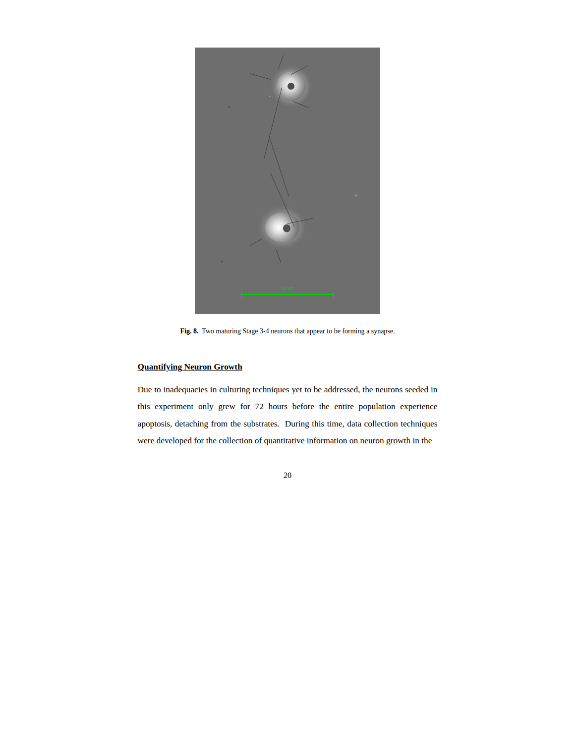50 µm
Fig. 8. Two maturing Stage 3-4 neurons that appear to be forming a synapse.
Quantifying Neuron Growth
Due to inadequacies in culturing techniques yet to be addressed, the neurons seeded in this experiment only grew for 72 hours before the entire population experience apoptosis, detaching from the substrates. During this time, data collection techniques were developed for the collection of quantitative information on neuron growth in the
20